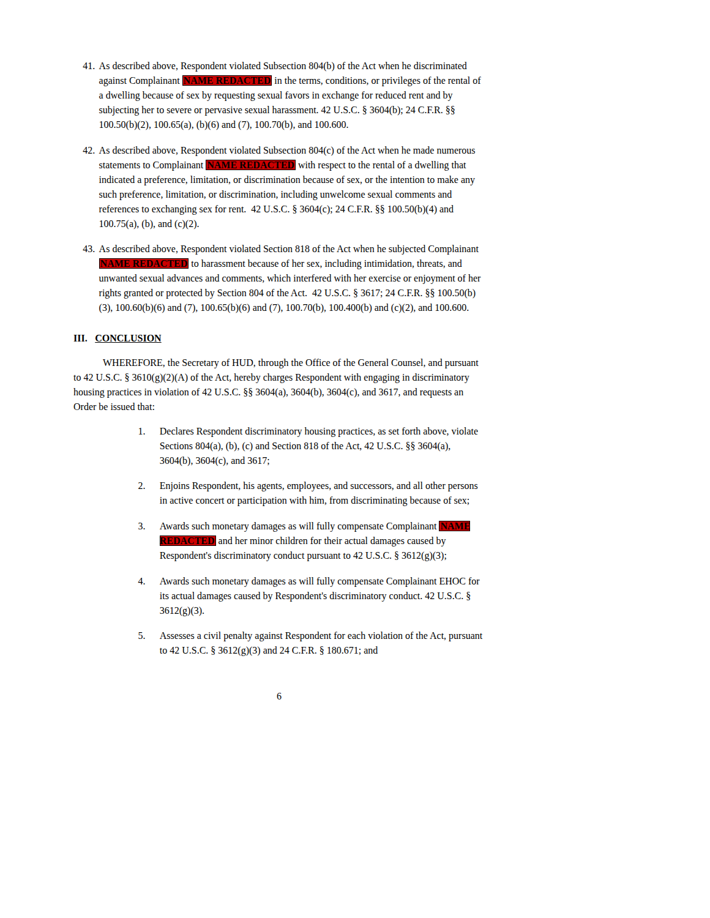41. As described above, Respondent violated Subsection 804(b) of the Act when he discriminated against Complainant NAME REDACTED in the terms, conditions, or privileges of the rental of a dwelling because of sex by requesting sexual favors in exchange for reduced rent and by subjecting her to severe or pervasive sexual harassment. 42 U.S.C. § 3604(b); 24 C.F.R. §§ 100.50(b)(2), 100.65(a), (b)(6) and (7), 100.70(b), and 100.600.
42. As described above, Respondent violated Subsection 804(c) of the Act when he made numerous statements to Complainant NAME REDACTED with respect to the rental of a dwelling that indicated a preference, limitation, or discrimination because of sex, or the intention to make any such preference, limitation, or discrimination, including unwelcome sexual comments and references to exchanging sex for rent. 42 U.S.C. § 3604(c); 24 C.F.R. §§ 100.50(b)(4) and 100.75(a), (b), and (c)(2).
43. As described above, Respondent violated Section 818 of the Act when he subjected Complainant NAME REDACTED to harassment because of her sex, including intimidation, threats, and unwanted sexual advances and comments, which interfered with her exercise or enjoyment of her rights granted or protected by Section 804 of the Act. 42 U.S.C. § 3617; 24 C.F.R. §§ 100.50(b)(3), 100.60(b)(6) and (7), 100.65(b)(6) and (7), 100.70(b), 100.400(b) and (c)(2), and 100.600.
III.
CONCLUSION
WHEREFORE, the Secretary of HUD, through the Office of the General Counsel, and pursuant to 42 U.S.C. § 3610(g)(2)(A) of the Act, hereby charges Respondent with engaging in discriminatory housing practices in violation of 42 U.S.C. §§ 3604(a), 3604(b), 3604(c), and 3617, and requests an Order be issued that:
1. Declares Respondent discriminatory housing practices, as set forth above, violate Sections 804(a), (b), (c) and Section 818 of the Act, 42 U.S.C. §§ 3604(a), 3604(b), 3604(c), and 3617;
2. Enjoins Respondent, his agents, employees, and successors, and all other persons in active concert or participation with him, from discriminating because of sex;
3. Awards such monetary damages as will fully compensate Complainant NAME REDACTED and her minor children for their actual damages caused by Respondent's discriminatory conduct pursuant to 42 U.S.C. § 3612(g)(3);
4. Awards such monetary damages as will fully compensate Complainant EHOC for its actual damages caused by Respondent's discriminatory conduct. 42 U.S.C. § 3612(g)(3).
5. Assesses a civil penalty against Respondent for each violation of the Act, pursuant to 42 U.S.C. § 3612(g)(3) and 24 C.F.R. § 180.671; and
6